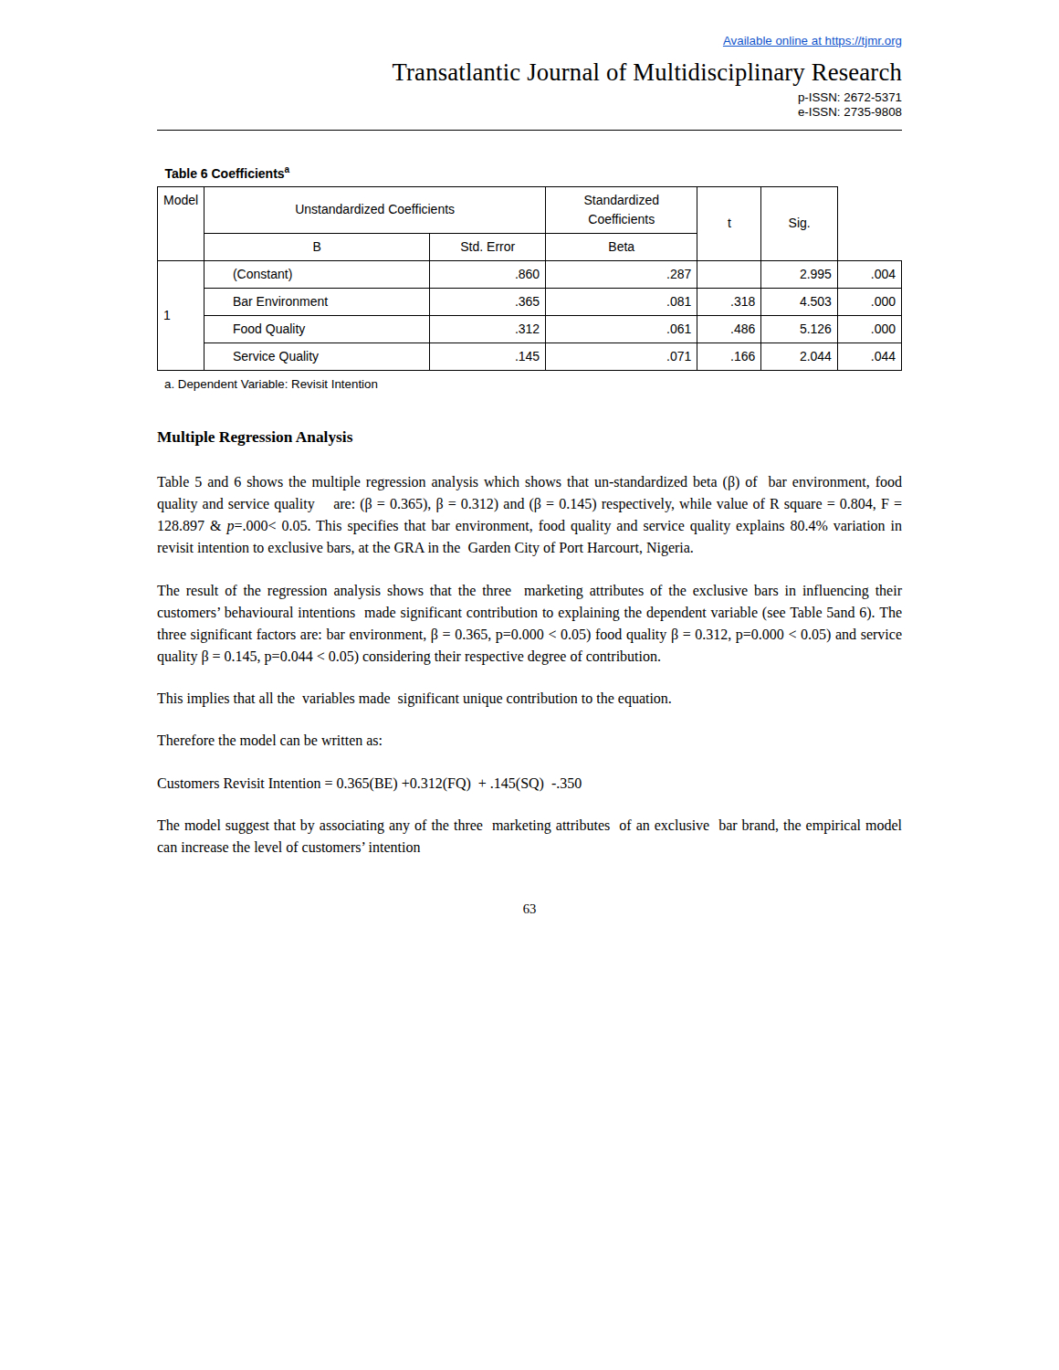Available online at https://tjmr.org
Transatlantic Journal of Multidisciplinary Research
p-ISSN: 2672-5371
e-ISSN: 2735-9808
Table 6 Coefficientsa
| Model | Unstandardized Coefficients | Standardized Coefficients | t | Sig. |
| --- | --- | --- | --- | --- |
| B | Std. Error | Beta |
| 1 | (Constant) | .860 | .287 | | 2.995 | .004 |
| Bar Environment | .365 | .081 | .318 | 4.503 | .000 |
| Food Quality | .312 | .061 | .486 | 5.126 | .000 |
| Service Quality | .145 | .071 | .166 | 2.044 | .044 |
a. Dependent Variable: Revisit Intention
Multiple Regression Analysis
Table 5 and 6 shows the multiple regression analysis which shows that un-standardized beta (β) of bar environment, food quality and service quality are: (β = 0.365), β = 0.312) and (β = 0.145) respectively, while value of R square = 0.804, F = 128.897 & p=.000< 0.05. This specifies that bar environment, food quality and service quality explains 80.4% variation in revisit intention to exclusive bars, at the GRA in the Garden City of Port Harcourt, Nigeria.
The result of the regression analysis shows that the three marketing attributes of the exclusive bars in influencing their customers’ behavioural intentions made significant contribution to explaining the dependent variable (see Table 5and 6). The three significant factors are: bar environment, β = 0.365, p=0.000 < 0.05) food quality β = 0.312, p=0.000 < 0.05) and service quality β = 0.145, p=0.044 < 0.05) considering their respective degree of contribution.
This implies that all the variables made significant unique contribution to the equation.
Therefore the model can be written as:
Customers Revisit Intention = 0.365(BE) +0.312(FQ) + .145(SQ) -.350
The model suggest that by associating any of the three marketing attributes of an exclusive bar brand, the empirical model can increase the level of customers’ intention
63